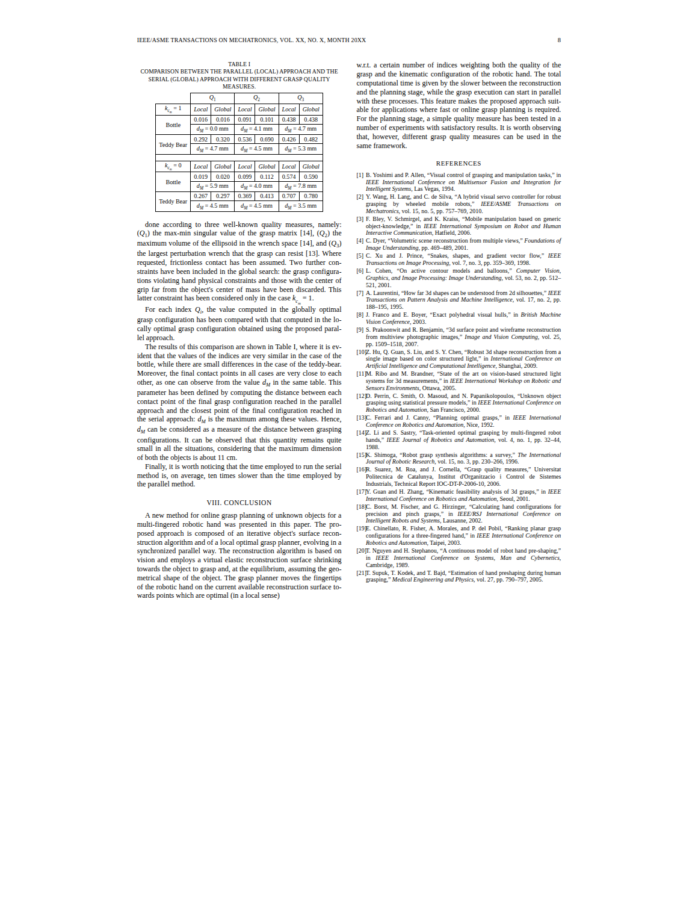IEEE/ASME Transactions on Mechatronics, Vol. XX, No. X, Month 20XX 8
Table I Comparison between the parallel (local) approach and the serial (global) approach with different grasp quality measures.
| | Q 1 | Q 2 | Q 3 |
| k c m = 1 | Local | Global | Local | Global | Local | Global |
| Bottle | 0.016 | 0.016 | 0.091 | 0.101 | 0.438 | 0.438 |
| d M = 0.0 mm | d M = 4.1 mm | d M = 4.7 mm |
| Teddy Bear | 0.292 | 0.320 | 0.536 | 0.690 | 0.426 | 0.482 |
| d M = 4.7 mm | d M = 4.5 mm | d M = 5.3 mm |
| k c m = 0 | Local | Global | Local | Global | Local | Global |
| Bottle | 0.019 | 0.020 | 0.099 | 0.112 | 0.574 | 0.590 |
| d M = 5.9 mm | d M = 4.0 mm | d M = 7.8 mm |
| Teddy Bear | 0.267 | 0.297 | 0.369 | 0.413 | 0.707 | 0.780 |
| d M = 4.5 mm | d M = 4.5 mm | d M = 3.5 mm |
done according to three well-known quality measures, namely: (Q1) the max-min singular value of the grasp matrix [14], (Q2) the maximum volume of the ellipsoid in the wrench space [14], and (Q3) the largest perturbation wrench that the grasp can resist [13]. Where requested, frictionless contact has been assumed. Two further constraints have been included in the global search: the grasp configurations violating hand physical constraints and those with the center of grip far from the object's center of mass have been discarded. This latter constraint has been considered only in the case kcm = 1.
For each index Qi, the value computed in the globally optimal grasp configuration has been compared with that computed in the locally optimal grasp configuration obtained using the proposed parallel approach.
The results of this comparison are shown in Table I, where it is evident that the values of the indices are very similar in the case of the bottle, while there are small differences in the case of the teddy-bear. Moreover, the final contact points in all cases are very close to each other, as one can observe from the value dM in the same table. This parameter has been defined by computing the distance between each contact point of the final grasp configuration reached in the parallel approach and the closest point of the final configuration reached in the serial approach: dM is the maximum among these values. Hence, dM can be considered as a measure of the distance between grasping configurations. It can be observed that this quantity remains quite small in all the situations, considering that the maximum dimension of both the objects is about 11 cm.
Finally, it is worth noticing that the time employed to run the serial method is, on average, ten times slower than the time employed by the parallel method.
VIII. Conclusion
A new method for online grasp planning of unknown objects for a multi-fingered robotic hand was presented in this paper. The proposed approach is composed of an iterative object's surface reconstruction algorithm and of a local optimal grasp planner, evolving in a synchronized parallel way. The reconstruction algorithm is based on vision and employs a virtual elastic reconstruction surface shrinking towards the object to grasp and, at the equilibrium, assuming the geometrical shape of the object. The grasp planner moves the fingertips of the robotic hand on the current available reconstruction surface towards points which are optimal (in a local sense)
w.r.t. a certain number of indices weighting both the quality of the grasp and the kinematic configuration of the robotic hand. The total computational time is given by the slower between the reconstruction and the planning stage, while the grasp execution can start in parallel with these processes. This feature makes the proposed approach suitable for applications where fast or online grasp planning is required. For the planning stage, a simple quality measure has been tested in a number of experiments with satisfactory results. It is worth observing that, however, different grasp quality measures can be used in the same framework.
References
[1] B. Yoshimi and P. Allen, “Visual control of grasping and manipulation tasks,” in IEEE International Conference on Multisensor Fusion and Integration for Intelligent Systems, Las Vegas, 1994.
[2] Y. Wang, H. Lang, and C. de Silva, “A hybrid visual servo controller for robust grasping by wheeled mobile robots,” IEEE/ASME Transactions on Mechatronics, vol. 15, no. 5, pp. 757–769, 2010.
[3] F. Bley, V. Schmirgel, and K. Kraiss, “Mobile manipulation based on generic object-knowledge,” in IEEE International Symposium on Robot and Human Interactive Communication, Hatfield, 2006.
[4] C. Dyer, “Volumetric scene reconstruction from multiple views,” Foundations of Image Understanding, pp. 469–489, 2001.
[5] C. Xu and J. Prince, “Snakes, shapes, and gradient vector flow,” IEEE Transactions on Image Processing, vol. 7, no. 3, pp. 359–369, 1998.
[6] L. Cohen, “On active contour models and balloons,” Computer Vision, Graphics, and Image Processing: Image Understanding, vol. 53, no. 2, pp. 512–521, 2001.
[7] A. Laurentini, “How far 3d shapes can be understood from 2d silhouettes,” IEEE Transactions on Pattern Analysis and Machine Intelligence, vol. 17, no. 2, pp. 188–195, 1995.
[8] J. Franco and E. Boyer, “Exact polyhedral visual hulls,” in British Machine Vision Conference, 2003.
[9] S. Prakoonwit and R. Benjamin, “3d surface point and wireframe reconstruction from multiview photographic images,” Image and Vision Computing, vol. 25, pp. 1509–1518, 2007.
[10] Z. Hu, Q. Guan, S. Liu, and S. Y. Chen, “Robust 3d shape reconstruction from a single image based on color structured light,” in International Conference on Artificial Intelligence and Computational Intelligence, Shanghai, 2009.
[11] M. Ribo and M. Brandner, “State of the art on vision-based structured light systems for 3d measurements,” in IEEE International Workshop on Robotic and Sensors Environments, Ottawa, 2005.
[12] D. Perrin, C. Smith, O. Masoud, and N. Papanikolopoulos, “Unknown object grasping using statistical pressure models,” in IEEE International Conference on Robotics and Automation, San Francisco, 2000.
[13] C. Ferrari and J. Canny, “Planning optimal grasps,” in IEEE International Conference on Robotics and Automation, Nice, 1992.
[14] Z. Li and S. Sastry, “Task-oriented optimal grasping by multi-fingered robot hands,” IEEE Journal of Robotics and Automation, vol. 4, no. 1, pp. 32–44, 1988.
[15] K. Shimoga, “Robot grasp synthesis algorithms: a survey,” The International Journal of Robotic Research, vol. 15, no. 3, pp. 230–266, 1996.
[16] R. Suarez, M. Roa, and J. Cornella, “Grasp quality measures,” Universitat Politecnica de Catalunya, Institut d'Organitzacio i Control de Sistemes Industrials, Technical Report IOC-DT-P-2006-10, 2006.
[17] Y. Guan and H. Zhang, “Kinematic feasibility analysis of 3d grasps,” in IEEE International Conference on Robotics and Automation, Seoul, 2001.
[18] C. Borst, M. Fischer, and G. Hirzinger, “Calculating hand configurations for precision and pinch grasps,” in IEEE/RSJ International Conference on Intelligent Robots and Systems, Lausanne, 2002.
[19] E. Chinellato, R. Fisher, A. Morales, and P. del Pobil, “Ranking planar grasp configurations for a three-fingered hand,” in IEEE International Conference on Robotics and Automation, Taipei, 2003.
[20] T. Nguyen and H. Stephanou, “A continuous model of robot hand pre-shaping,” in IEEE International Conference on Systems, Man and Cybernetics, Cambridge, 1989.
[21] T. Supuk, T. Kodek, and T. Bajd, “Estimation of hand preshaping during human grasping,” Medical Engineering and Physics, vol. 27, pp. 790–797, 2005.